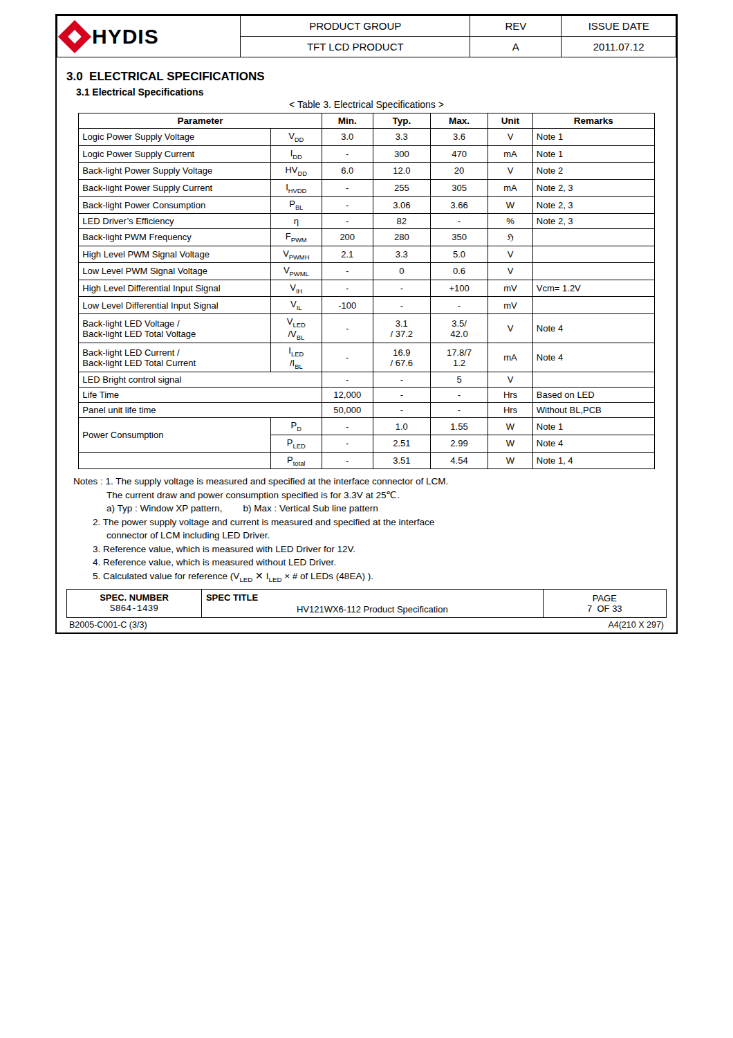| HYDIS | PRODUCT GROUP | REV | ISSUE DATE |
| TFT LCD PRODUCT | A | 2011.07.12 |
3.0 ELECTRICAL SPECIFICATIONS
3.1 Electrical Specifications
< Table 3. Electrical Specifications >
| Parameter | Min. | Typ. | Max. | Unit | Remarks |
| --- | --- | --- | --- | --- | --- |
| Logic Power Supply Voltage | V DD | 3.0 | 3.3 | 3.6 | V | Note 1 |
| Logic Power Supply Current | I DD | - | 300 | 470 | mA | Note 1 |
| Back-light Power Supply Voltage | HV DD | 6.0 | 12.0 | 20 | V | Note 2 |
| Back-light Power Supply Current | I HVDD | - | 255 | 305 | mA | Note 2, 3 |
| Back-light Power Consumption | P BL | - | 3.06 | 3.66 | W | Note 2, 3 |
| LED Driver’s Efficiency | η | - | 82 | - | % | Note 2, 3 |
| Back-light PWM Frequency | F PWM | 200 | 280 | 350 | ℌ | |
| High Level PWM Signal Voltage | V PWMH | 2.1 | 3.3 | 5.0 | V | |
| Low Level PWM Signal Voltage | V PWML | - | 0 | 0.6 | V | |
| High Level Differential Input Signal | V IH | - | - | +100 | mV | Vcm= 1.2V |
| Low Level Differential Input Signal | V IL | -100 | - | - | mV | |
| Back-light LED Voltage / Back-light LED Total Voltage | V LED /V BL | - | 3.1 / 37.2 | 3.5/ 42.0 | V | Note 4 |
| Back-light LED Current / Back-light LED Total Current | I LED /I BL | - | 16.9 / 67.6 | 17.8/7 1.2 | mA | Note 4 |
| LED Bright control signal | - | - | 5 | V | |
| Life Time | 12,000 | - | - | Hrs | Based on LED |
| Panel unit life time | 50,000 | - | - | Hrs | Without BL,PCB |
| Power Consumption | P D | - | 1.0 | 1.55 | W | Note 1 |
| P LED | - | 2.51 | 2.99 | W | Note 4 |
| | P total | - | 3.51 | 4.54 | W | Note 1, 4 |
Notes : 1. The supply voltage is measured and specified at the interface connector of LCM. The current draw and power consumption specified is for 3.3V at 25℃. a) Typ : Window XP pattern, b) Max : Vertical Sub line pattern 2. The power supply voltage and current is measured and specified at the interface connector of LCM including LED Driver. 3. Reference value, which is measured with LED Driver for 12V. 4. Reference value, which is measured without LED Driver. 5. Calculated value for reference (VLED ✕ ILED × # of LEDs (48EA) ).
| SPEC. NUMBER S864-1439 | SPEC TITLE HV121WX6-112 Product Specification | PAGE 7 OF 33 |
B2005-C001-C (3/3) A4(210 X 297)